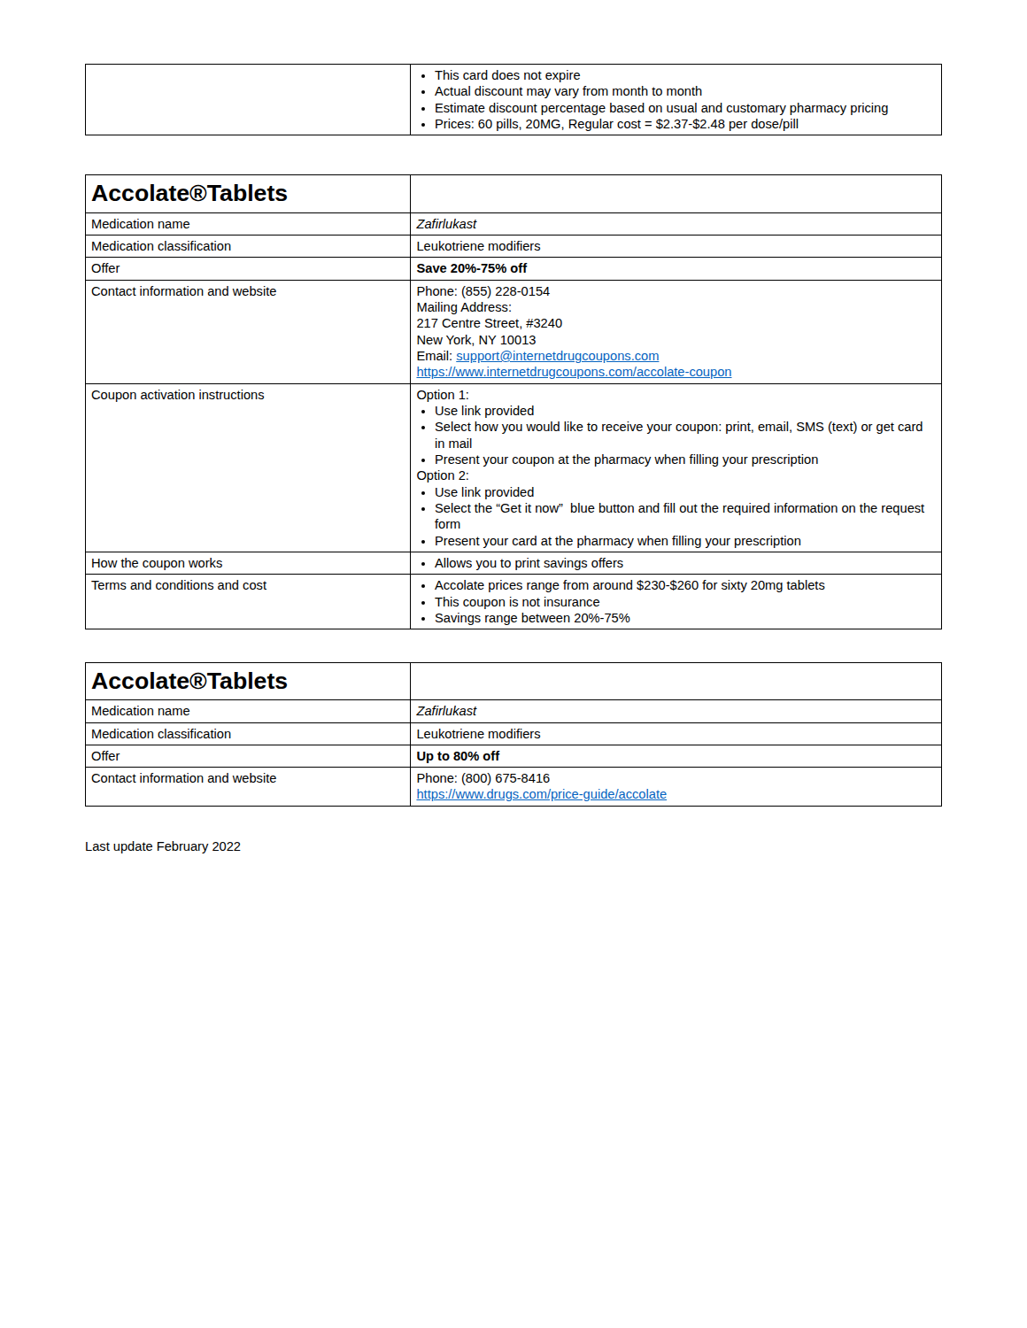| | This card does not expire Actual discount may vary from month to month Estimate discount percentage based on usual and customary pharmacy pricing Prices: 60 pills, 20MG, Regular cost = $2.37-$2.48 per dose/pill |
| Accolate®Tablets | |
| Medication name | Zafirlukast |
| Medication classification | Leukotriene modifiers |
| Offer | Save 20%-75% off |
| Contact information and website | Phone: (855) 228-0154 Mailing Address: 217 Centre Street, #3240 New York, NY 10013 Email: support@internetdrugcoupons.com https://www.internetdrugcoupons.com/accolate-coupon |
| Coupon activation instructions | Option 1: Use link provided Select how you would like to receive your coupon: print, email, SMS (text) or get card in mail Present your coupon at the pharmacy when filling your prescription Option 2: Use link provided Select the “Get it now” blue button and fill out the required information on the request form Present your card at the pharmacy when filling your prescription |
| How the coupon works | Allows you to print savings offers |
| Terms and conditions and cost | Accolate prices range from around $230-$260 for sixty 20mg tablets This coupon is not insurance Savings range between 20%-75% |
| Accolate®Tablets | |
| Medication name | Zafirlukast |
| Medication classification | Leukotriene modifiers |
| Offer | Up to 80% off |
| Contact information and website | Phone: (800) 675-8416 https://www.drugs.com/price-guide/accolate |
Last update February 2022